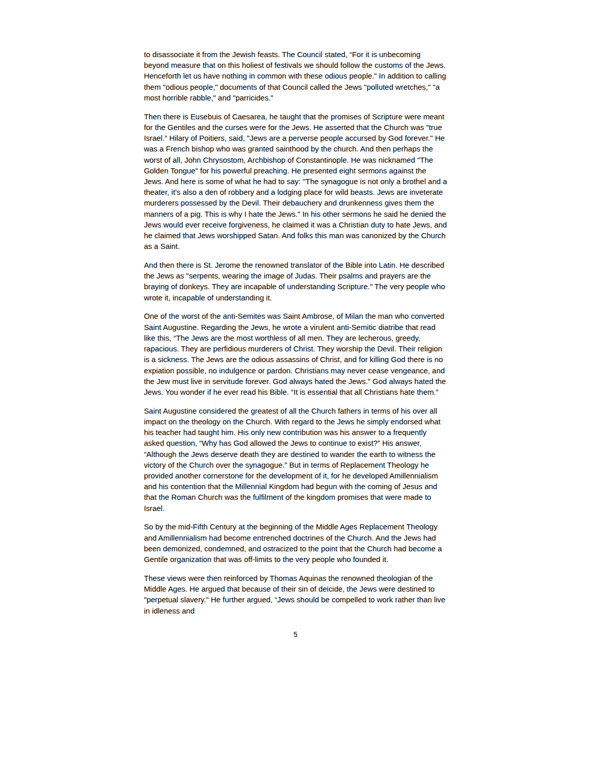to disassociate it from the Jewish feasts. The Council stated, “For it is unbecoming beyond measure that on this holiest of festivals we should follow the customs of the Jews. Henceforth let us have nothing in common with these odious people.” In addition to calling them "odious people," documents of that Council called the Jews "polluted wretches," "a most horrible rabble," and "parricides."
Then there is Eusebuis of Caesarea, he taught that the promises of Scripture were meant for the Gentiles and the curses were for the Jews. He asserted that the Church was "true Israel.” Hilary of Poitiers, said, "Jews are a perverse people accursed by God forever." He was a French bishop who was granted sainthood by the church. And then perhaps the worst of all, John Chrysostom, Archbishop of Constantinople. He was nicknamed "The Golden Tongue" for his powerful preaching. He presented eight sermons against the Jews. And here is some of what he had to say: "The synagogue is not only a brothel and a theater, it’s also a den of robbery and a lodging place for wild beasts. Jews are inveterate murderers possessed by the Devil. Their debauchery and drunkenness gives them the manners of a pig. This is why I hate the Jews." In his other sermons he said he denied the Jews would ever receive forgiveness, he claimed it was a Christian duty to hate Jews, and he claimed that Jews worshipped Satan. And folks this man was canonized by the Church as a Saint.
And then there is St. Jerome the renowned translator of the Bible into Latin. He described the Jews as "serpents, wearing the image of Judas. Their psalms and prayers are the braying of donkeys. They are incapable of understanding Scripture." The very people who wrote it, incapable of understanding it.
One of the worst of the anti-Semites was Saint Ambrose, of Milan the man who converted Saint Augustine. Regarding the Jews, he wrote a virulent anti-Semitic diatribe that read like this, “The Jews are the most worthless of all men. They are lecherous, greedy, rapacious. They are perfidious murderers of Christ. They worship the Devil. Their religion is a sickness. The Jews are the odious assassins of Christ, and for killing God there is no expiation possible, no indulgence or pardon. Christians may never cease vengeance, and the Jew must live in servitude forever. God always hated the Jews.” God always hated the Jews. You wonder if he ever read his Bible. “It is essential that all Christians hate them.”
Saint Augustine considered the greatest of all the Church fathers in terms of his over all impact on the theology on the Church. With regard to the Jews he simply endorsed what his teacher had taught him. His only new contribution was his answer to a frequently asked question, “Why has God allowed the Jews to continue to exist?” His answer, “Although the Jews deserve death they are destined to wander the earth to witness the victory of the Church over the synagogue.” But in terms of Replacement Theology he provided another cornerstone for the development of it, for he developed Amillennialism and his contention that the Millennial Kingdom had begun with the coming of Jesus and that the Roman Church was the fulfilment of the kingdom promises that were made to Israel.
So by the mid-Fifth Century at the beginning of the Middle Ages Replacement Theology and Amillennialism had become entrenched doctrines of the Church. And the Jews had been demonized, condemned, and ostracized to the point that the Church had become a Gentile organization that was off-limits to the very people who founded it.
These views were then reinforced by Thomas Aquinas the renowned theologian of the Middle Ages. He argued that because of their sin of deicide, the Jews were destined to "perpetual slavery." He further argued, “Jews should be compelled to work rather than live in idleness and
5